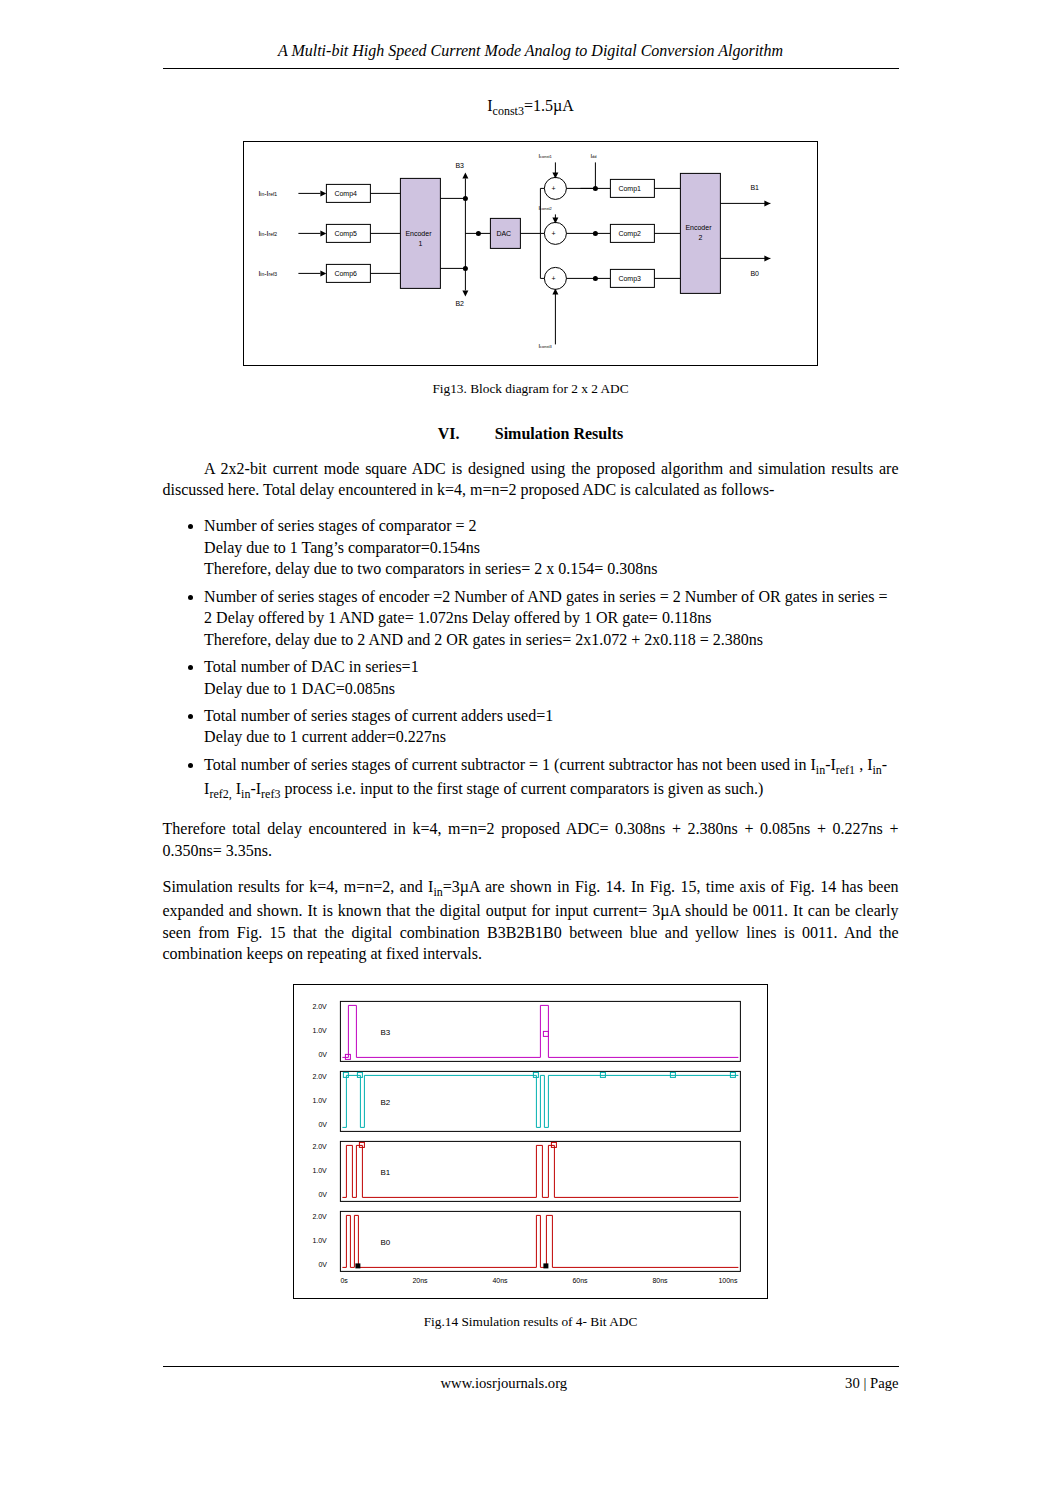A Multi-bit High Speed Current Mode Analog to Digital Conversion Algorithm
Iconst3=1.5µA
Iin-Iref1 Comp4 Iin-Iref2 Comp5 Iin-Iref3 Comp6 Encoder 1 B3 B2 DAC + + + Iconst1 Idd Iconst2 Iconst3 Comp1 Comp2 Comp3 Encoder 2 B1 B0
Fig13. Block diagram for 2 x 2 ADC
VI. Simulation Results
A 2x2-bit current mode square ADC is designed using the proposed algorithm and simulation results are discussed here. Total delay encountered in k=4, m=n=2 proposed ADC is calculated as follows-
Number of series stages of comparator = 2
Delay due to 1 Tang’s comparator=0.154ns
Therefore, delay due to two comparators in series= 2 x 0.154= 0.308ns
Number of series stages of encoder =2 Number of AND gates in series = 2 Number of OR gates in series = 2 Delay offered by 1 AND gate= 1.072ns Delay offered by 1 OR gate= 0.118ns
Therefore, delay due to 2 AND and 2 OR gates in series= 2x1.072 + 2x0.118 = 2.380ns
Total number of DAC in series=1
Delay due to 1 DAC=0.085ns
Total number of series stages of current adders used=1
Delay due to 1 current adder=0.227ns
Total number of series stages of current subtractor = 1 (current subtractor has not been used in Iin-Iref1 , Iin-Iref2, Iin-Iref3 process i.e. input to the first stage of current comparators is given as such.)
Therefore total delay encountered in k=4, m=n=2 proposed ADC= 0.308ns + 2.380ns + 0.085ns + 0.227ns + 0.350ns= 3.35ns.
Simulation results for k=4, m=n=2, and Iin=3µA are shown in Fig. 14. In Fig. 15, time axis of Fig. 14 has been expanded and shown. It is known that the digital output for input current= 3µA should be 0011. It can be clearly seen from Fig. 15 that the digital combination B3B2B1B0 between blue and yellow lines is 0011. And the combination keeps on repeating at fixed intervals.
2.0V 1.0V 0V B3 2.0V 1.0V 0V B2 2.0V 1.0V 0V B1 2.0V 1.0V 0V B0 0s 20ns 40ns 60ns 80ns 100ns
Fig.14 Simulation results of 4- Bit ADC
www.iosrjournals.org 30 | Page